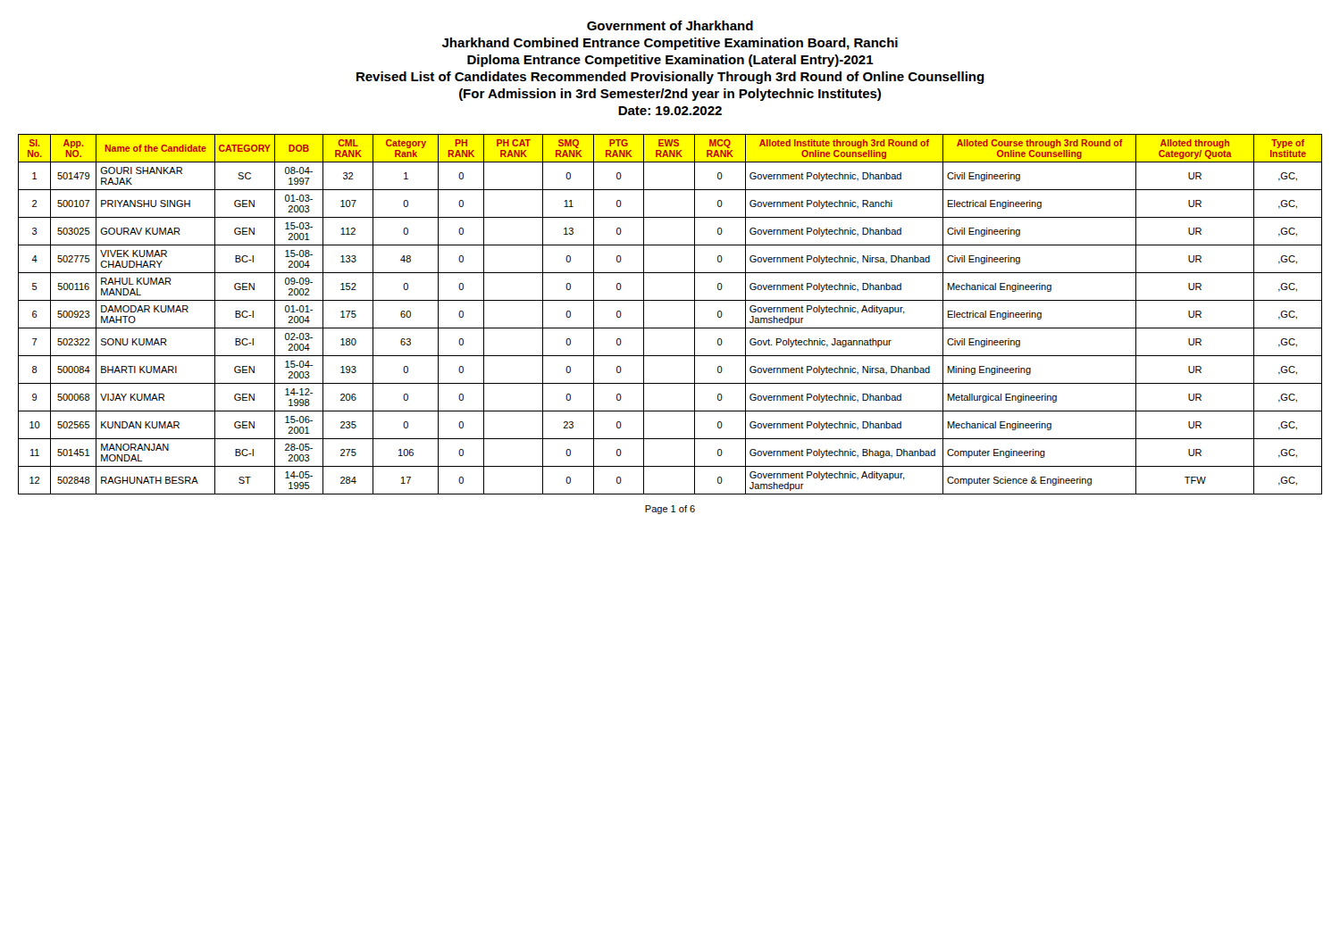Government of Jharkhand
Jharkhand Combined Entrance Competitive Examination Board, Ranchi
Diploma Entrance Competitive Examination (Lateral Entry)-2021
Revised List of Candidates Recommended Provisionally Through 3rd Round of Online Counselling
(For Admission in 3rd Semester/2nd year in Polytechnic Institutes)
Date: 19.02.2022
| Sl. No. | App. NO. | Name of the Candidate | CATEGORY | DOB | CML RANK | Category Rank | PH RANK | PH CAT RANK | SMQ RANK | PTG RANK | EWS RANK | MCQ RANK | Alloted Institute through 3rd Round of Online Counselling | Alloted Course through 3rd Round of Online Counselling | Alloted through Category/ Quota | Type of Institute |
| --- | --- | --- | --- | --- | --- | --- | --- | --- | --- | --- | --- | --- | --- | --- | --- | --- |
| 1 | 501479 | GOURI SHANKAR RAJAK | SC | 08-04-1997 | 32 | 1 | 0 | | 0 | 0 | | 0 | Government Polytechnic, Dhanbad | Civil Engineering | UR | ,GC, |
| 2 | 500107 | PRIYANSHU SINGH | GEN | 01-03-2003 | 107 | 0 | 0 | | 11 | 0 | | 0 | Government Polytechnic, Ranchi | Electrical Engineering | UR | ,GC, |
| 3 | 503025 | GOURAV KUMAR | GEN | 15-03-2001 | 112 | 0 | 0 | | 13 | 0 | | 0 | Government Polytechnic, Dhanbad | Civil Engineering | UR | ,GC, |
| 4 | 502775 | VIVEK KUMAR CHAUDHARY | BC-I | 15-08-2004 | 133 | 48 | 0 | | 0 | 0 | | 0 | Government Polytechnic, Nirsa, Dhanbad | Civil Engineering | UR | ,GC, |
| 5 | 500116 | RAHUL KUMAR MANDAL | GEN | 09-09-2002 | 152 | 0 | 0 | | 0 | 0 | | 0 | Government Polytechnic, Dhanbad | Mechanical Engineering | UR | ,GC, |
| 6 | 500923 | DAMODAR KUMAR MAHTO | BC-I | 01-01-2004 | 175 | 60 | 0 | | 0 | 0 | | 0 | Government Polytechnic, Adityapur, Jamshedpur | Electrical Engineering | UR | ,GC, |
| 7 | 502322 | SONU KUMAR | BC-I | 02-03-2004 | 180 | 63 | 0 | | 0 | 0 | | 0 | Govt. Polytechnic, Jagannathpur | Civil Engineering | UR | ,GC, |
| 8 | 500084 | BHARTI KUMARI | GEN | 15-04-2003 | 193 | 0 | 0 | | 0 | 0 | | 0 | Government Polytechnic, Nirsa, Dhanbad | Mining Engineering | UR | ,GC, |
| 9 | 500068 | VIJAY KUMAR | GEN | 14-12-1998 | 206 | 0 | 0 | | 0 | 0 | | 0 | Government Polytechnic, Dhanbad | Metallurgical Engineering | UR | ,GC, |
| 10 | 502565 | KUNDAN KUMAR | GEN | 15-06-2001 | 235 | 0 | 0 | | 23 | 0 | | 0 | Government Polytechnic, Dhanbad | Mechanical Engineering | UR | ,GC, |
| 11 | 501451 | MANORANJAN MONDAL | BC-I | 28-05-2003 | 275 | 106 | 0 | | 0 | 0 | | 0 | Government Polytechnic, Bhaga, Dhanbad | Computer Engineering | UR | ,GC, |
| 12 | 502848 | RAGHUNATH BESRA | ST | 14-05-1995 | 284 | 17 | 0 | | 0 | 0 | | 0 | Government Polytechnic, Adityapur, Jamshedpur | Computer Science & Engineering | TFW | ,GC, |
Page 1 of 6